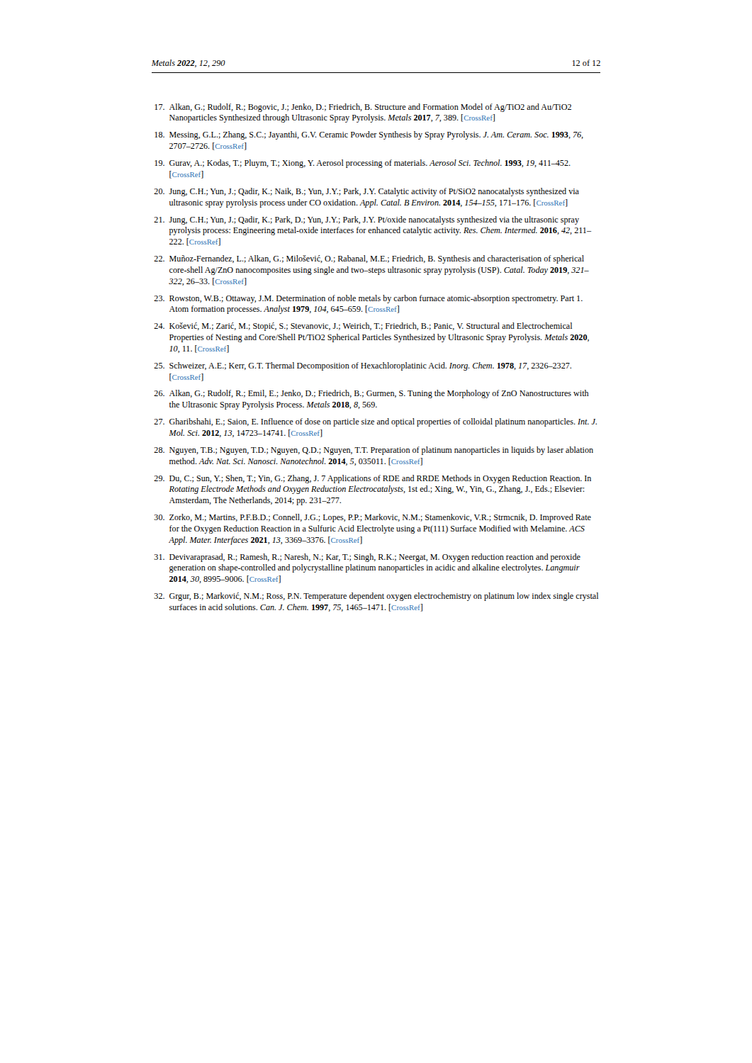Metals 2022, 12, 290
12 of 12
17. Alkan, G.; Rudolf, R.; Bogovic, J.; Jenko, D.; Friedrich, B. Structure and Formation Model of Ag/TiO2 and Au/TiO2 Nanoparticles Synthesized through Ultrasonic Spray Pyrolysis. Metals 2017, 7, 389. [CrossRef]
18. Messing, G.L.; Zhang, S.C.; Jayanthi, G.V. Ceramic Powder Synthesis by Spray Pyrolysis. J. Am. Ceram. Soc. 1993, 76, 2707–2726. [CrossRef]
19. Gurav, A.; Kodas, T.; Pluym, T.; Xiong, Y. Aerosol processing of materials. Aerosol Sci. Technol. 1993, 19, 411–452. [CrossRef]
20. Jung, C.H.; Yun, J.; Qadir, K.; Naik, B.; Yun, J.Y.; Park, J.Y. Catalytic activity of Pt/SiO2 nanocatalysts synthesized via ultrasonic spray pyrolysis process under CO oxidation. Appl. Catal. B Environ. 2014, 154–155, 171–176. [CrossRef]
21. Jung, C.H.; Yun, J.; Qadir, K.; Park, D.; Yun, J.Y.; Park, J.Y. Pt/oxide nanocatalysts synthesized via the ultrasonic spray pyrolysis process: Engineering metal-oxide interfaces for enhanced catalytic activity. Res. Chem. Intermed. 2016, 42, 211–222. [CrossRef]
22. Muñoz-Fernandez, L.; Alkan, G.; Milošević, O.; Rabanal, M.E.; Friedrich, B. Synthesis and characterisation of spherical core-shell Ag/ZnO nanocomposites using single and two–steps ultrasonic spray pyrolysis (USP). Catal. Today 2019, 321–322, 26–33. [CrossRef]
23. Rowston, W.B.; Ottaway, J.M. Determination of noble metals by carbon furnace atomic-absorption spectrometry. Part 1. Atom formation processes. Analyst 1979, 104, 645–659. [CrossRef]
24. Košević, M.; Zarić, M.; Stopić, S.; Stevanovic, J.; Weirich, T.; Friedrich, B.; Panic, V. Structural and Electrochemical Properties of Nesting and Core/Shell Pt/TiO2 Spherical Particles Synthesized by Ultrasonic Spray Pyrolysis. Metals 2020, 10, 11. [CrossRef]
25. Schweizer, A.E.; Kerr, G.T. Thermal Decomposition of Hexachloroplatinic Acid. Inorg. Chem. 1978, 17, 2326–2327. [CrossRef]
26. Alkan, G.; Rudolf, R.; Emil, E.; Jenko, D.; Friedrich, B.; Gurmen, S. Tuning the Morphology of ZnO Nanostructures with the Ultrasonic Spray Pyrolysis Process. Metals 2018, 8, 569.
27. Gharibshahi, E.; Saion, E. Influence of dose on particle size and optical properties of colloidal platinum nanoparticles. Int. J. Mol. Sci. 2012, 13, 14723–14741. [CrossRef]
28. Nguyen, T.B.; Nguyen, T.D.; Nguyen, Q.D.; Nguyen, T.T. Preparation of platinum nanoparticles in liquids by laser ablation method. Adv. Nat. Sci. Nanosci. Nanotechnol. 2014, 5, 035011. [CrossRef]
29. Du, C.; Sun, Y.; Shen, T.; Yin, G.; Zhang, J. 7 Applications of RDE and RRDE Methods in Oxygen Reduction Reaction. In Rotating Electrode Methods and Oxygen Reduction Electrocatalysts, 1st ed.; Xing, W., Yin, G., Zhang, J., Eds.; Elsevier: Amsterdam, The Netherlands, 2014; pp. 231–277.
30. Zorko, M.; Martins, P.F.B.D.; Connell, J.G.; Lopes, P.P.; Markovic, N.M.; Stamenkovic, V.R.; Strmcnik, D. Improved Rate for the Oxygen Reduction Reaction in a Sulfuric Acid Electrolyte using a Pt(111) Surface Modified with Melamine. ACS Appl. Mater. Interfaces 2021, 13, 3369–3376. [CrossRef]
31. Devivaraprasad, R.; Ramesh, R.; Naresh, N.; Kar, T.; Singh, R.K.; Neergat, M. Oxygen reduction reaction and peroxide generation on shape-controlled and polycrystalline platinum nanoparticles in acidic and alkaline electrolytes. Langmuir 2014, 30, 8995–9006. [CrossRef]
32. Grgur, B.; Marković, N.M.; Ross, P.N. Temperature dependent oxygen electrochemistry on platinum low index single crystal surfaces in acid solutions. Can. J. Chem. 1997, 75, 1465–1471. [CrossRef]